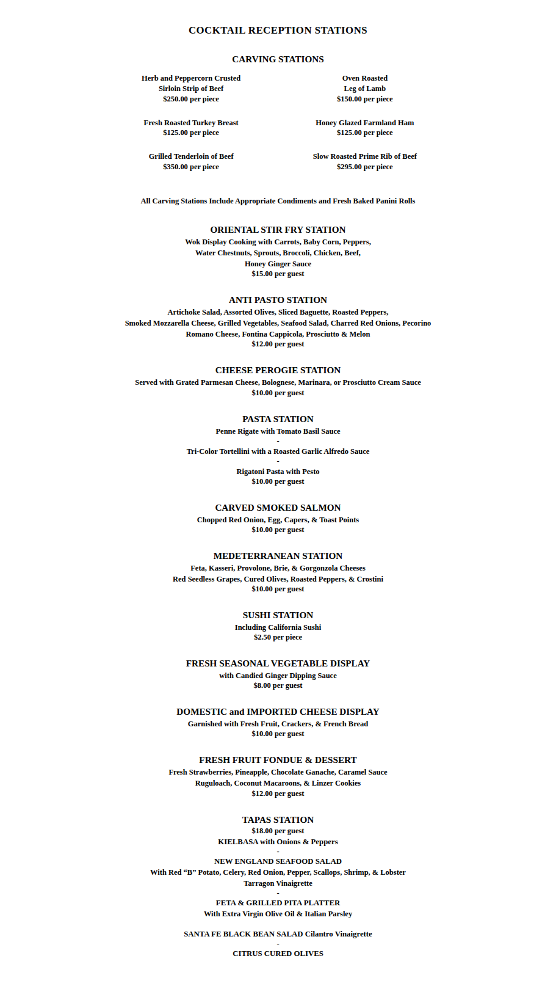COCKTAIL RECEPTION STATIONS
CARVING STATIONS
| Herb and Peppercorn Crusted Sirloin Strip of Beef $250.00 per piece | Oven Roasted Leg of Lamb $150.00 per piece |
| Fresh Roasted Turkey Breast $125.00 per piece | Honey Glazed Farmland Ham $125.00 per piece |
| Grilled Tenderloin of Beef $350.00 per piece | Slow Roasted Prime Rib of Beef $295.00 per piece |
All Carving Stations Include Appropriate Condiments and Fresh Baked Panini Rolls
ORIENTAL STIR FRY STATION
Wok Display Cooking with Carrots, Baby Corn, Peppers,
Water Chestnuts, Sprouts, Broccoli, Chicken, Beef,
Honey Ginger Sauce
$15.00 per guest
ANTI PASTO STATION
Artichoke Salad, Assorted Olives, Sliced Baguette, Roasted Peppers,
Smoked Mozzarella Cheese, Grilled Vegetables, Seafood Salad, Charred Red Onions, Pecorino
Romano Cheese, Fontina Cappicola, Prosciutto & Melon
$12.00 per guest
CHEESE PEROGIE STATION
Served with Grated Parmesan Cheese, Bolognese, Marinara, or Prosciutto Cream Sauce
$10.00 per guest
PASTA STATION
Penne Rigate with Tomato Basil Sauce
-
Tri-Color Tortellini with a Roasted Garlic Alfredo Sauce
-
Rigatoni Pasta with Pesto
$10.00 per guest
CARVED SMOKED SALMON
Chopped Red Onion, Egg, Capers, & Toast Points
$10.00 per guest
MEDETERRANEAN STATION
Feta, Kasseri, Provolone, Brie, & Gorgonzola Cheeses
Red Seedless Grapes, Cured Olives, Roasted Peppers, & Crostini
$10.00 per guest
SUSHI STATION
Including California Sushi
$2.50 per piece
FRESH SEASONAL VEGETABLE DISPLAY
with Candied Ginger Dipping Sauce
$8.00 per guest
DOMESTIC and IMPORTED CHEESE DISPLAY
Garnished with Fresh Fruit, Crackers, & French Bread
$10.00 per guest
FRESH FRUIT FONDUE & DESSERT
Fresh Strawberries, Pineapple, Chocolate Ganache, Caramel Sauce
Ruguloach, Coconut Macaroons, & Linzer Cookies
$12.00 per guest
TAPAS STATION
$18.00 per guest
KIELBASA with Onions & Peppers
-
NEW ENGLAND SEAFOOD SALAD
With Red “B” Potato, Celery, Red Onion, Pepper, Scallops, Shrimp, & Lobster
Tarragon Vinaigrette
-
FETA & GRILLED PITA PLATTER
With Extra Virgin Olive Oil & Italian Parsley
SANTA FE BLACK BEAN SALAD Cilantro Vinaigrette
-
CITRUS CURED OLIVES